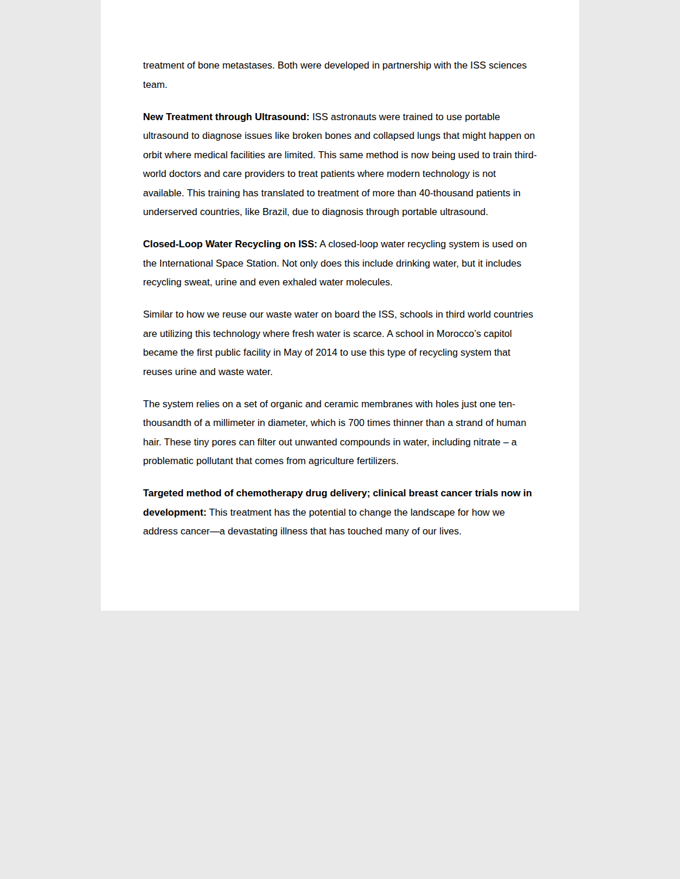treatment of bone metastases. Both were developed in partnership with the ISS sciences team.
New Treatment through Ultrasound: ISS astronauts were trained to use portable ultrasound to diagnose issues like broken bones and collapsed lungs that might happen on orbit where medical facilities are limited. This same method is now being used to train third-world doctors and care providers to treat patients where modern technology is not available. This training has translated to treatment of more than 40-thousand patients in underserved countries, like Brazil, due to diagnosis through portable ultrasound.
Closed-Loop Water Recycling on ISS: A closed-loop water recycling system is used on the International Space Station. Not only does this include drinking water, but it includes recycling sweat, urine and even exhaled water molecules.
Similar to how we reuse our waste water on board the ISS, schools in third world countries are utilizing this technology where fresh water is scarce. A school in Morocco’s capitol became the first public facility in May of 2014 to use this type of recycling system that reuses urine and waste water.
The system relies on a set of organic and ceramic membranes with holes just one ten-thousandth of a millimeter in diameter, which is 700 times thinner than a strand of human hair. These tiny pores can filter out unwanted compounds in water, including nitrate – a problematic pollutant that comes from agriculture fertilizers.
Targeted method of chemotherapy drug delivery; clinical breast cancer trials now in development: This treatment has the potential to change the landscape for how we address cancer—a devastating illness that has touched many of our lives.